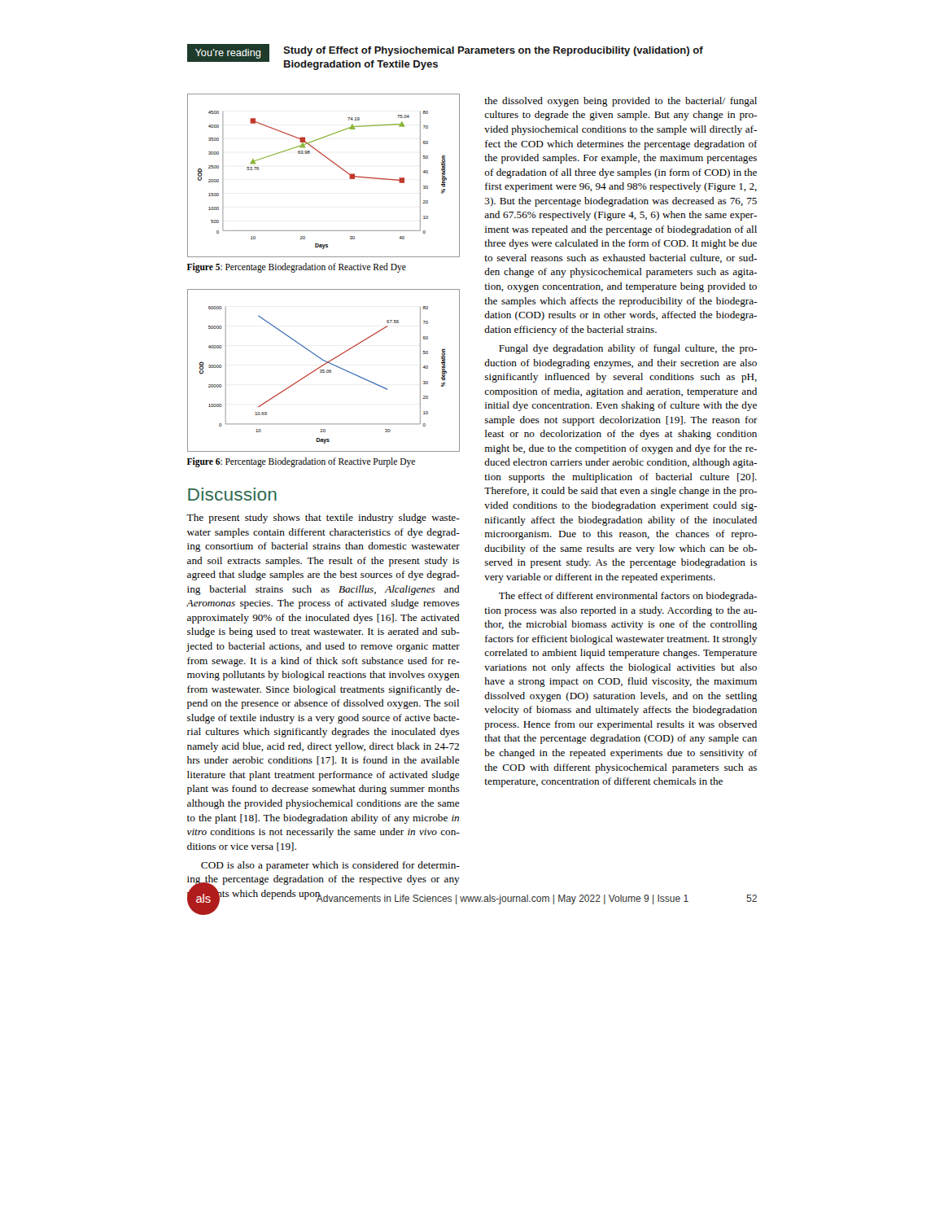You’re reading
Study of Effect of Physiochemical Parameters on the Reproducibility (validation) of Biodegradation of Textile Dyes
4500 4000 3500 3000 2500 2000 1500 1000 500 0 80 70 60 50 40 30 20 10 0 10 20 30 40 Days COD % degradation 53.76 63.98 74.19 75.04
Figure 5: Percentage Biodegradation of Reactive Red Dye
60000 50000 40000 30000 20000 10000 0 80 70 60 50 40 30 20 10 0 10 20 30 Days COD % degradation 10.69 35.06 67.56
Figure 6: Percentage Biodegradation of Reactive Purple Dye
Discussion
The present study shows that textile industry sludge wastewater samples contain different characteristics of dye degrading consortium of bacterial strains than domestic wastewater and soil extracts samples. The result of the present study is agreed that sludge samples are the best sources of dye degrading bacterial strains such as Bacillus, Alcaligenes and Aeromonas species. The process of activated sludge removes approximately 90% of the inoculated dyes [16]. The activated sludge is being used to treat wastewater. It is aerated and subjected to bacterial actions, and used to remove organic matter from sewage. It is a kind of thick soft substance used for removing pollutants by biological reactions that involves oxygen from wastewater. Since biological treatments significantly depend on the presence or absence of dissolved oxygen. The soil sludge of textile industry is a very good source of active bacterial cultures which significantly degrades the inoculated dyes namely acid blue, acid red, direct yellow, direct black in 24-72 hrs under aerobic conditions [17]. It is found in the available literature that plant treatment performance of activated sludge plant was found to decrease somewhat during summer months although the provided physiochemical conditions are the same to the plant [18]. The biodegradation ability of any microbe in vitro conditions is not necessarily the same under in vivo conditions or vice versa [19].
COD is also a parameter which is considered for determining the percentage degradation of the respective dyes or any pollutants which depends upon
the dissolved oxygen being provided to the bacterial/ fungal cultures to degrade the given sample. But any change in provided physiochemical conditions to the sample will directly affect the COD which determines the percentage degradation of the provided samples. For example, the maximum percentages of degradation of all three dye samples (in form of COD) in the first experiment were 96, 94 and 98% respectively (Figure 1, 2, 3). But the percentage biodegradation was decreased as 76, 75 and 67.56% respectively (Figure 4, 5, 6) when the same experiment was repeated and the percentage of biodegradation of all three dyes were calculated in the form of COD. It might be due to several reasons such as exhausted bacterial culture, or sudden change of any physicochemical parameters such as agitation, oxygen concentration, and temperature being provided to the samples which affects the reproducibility of the biodegradation (COD) results or in other words, affected the biodegradation efficiency of the bacterial strains.
Fungal dye degradation ability of fungal culture, the production of biodegrading enzymes, and their secretion are also significantly influenced by several conditions such as pH, composition of media, agitation and aeration, temperature and initial dye concentration. Even shaking of culture with the dye sample does not support decolorization [19]. The reason for least or no decolorization of the dyes at shaking condition might be, due to the competition of oxygen and dye for the reduced electron carriers under aerobic condition, although agitation supports the multiplication of bacterial culture [20]. Therefore, it could be said that even a single change in the provided conditions to the biodegradation experiment could significantly affect the biodegradation ability of the inoculated microorganism. Due to this reason, the chances of reproducibility of the same results are very low which can be observed in present study. As the percentage biodegradation is very variable or different in the repeated experiments.
The effect of different environmental factors on biodegradation process was also reported in a study. According to the author, the microbial biomass activity is one of the controlling factors for efficient biological wastewater treatment. It strongly correlated to ambient liquid temperature changes. Temperature variations not only affects the biological activities but also have a strong impact on COD, fluid viscosity, the maximum dissolved oxygen (DO) saturation levels, and on the settling velocity of biomass and ultimately affects the biodegradation process. Hence from our experimental results it was observed that that the percentage degradation (COD) of any sample can be changed in the repeated experiments due to sensitivity of the COD with different physicochemical parameters such as temperature, concentration of different chemicals in the
als
Advancements in Life Sciences | www.als-journal.com | May 2022 | Volume 9 | Issue 1
52